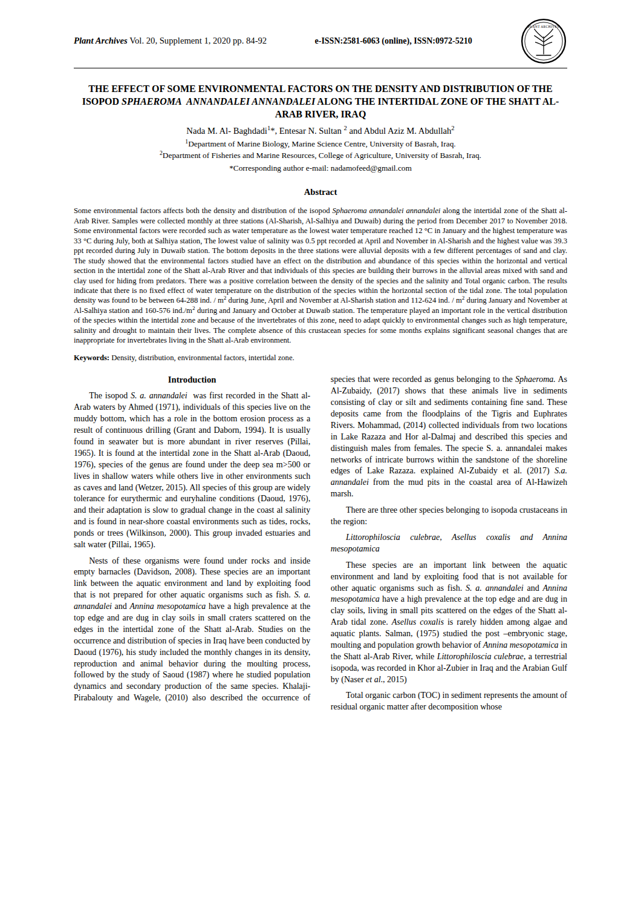Plant Archives Vol. 20, Supplement 1, 2020 pp. 84-92
e-ISSN:2581-6063 (online), ISSN:0972-5210
PLANT ARCHIVES
The Effect of Some Environmental Factors on the Density and Distribution of the Isopod Sphaeroma Annandalei Annandalei Along the Intertidal Zone of the Shatt Al-Arab River, Iraq
Nada M. Al- Baghdadi1*, Entesar N. Sultan 2 and Abdul Aziz M. Abdullah2
1Department of Marine Biology, Marine Science Centre, University of Basrah, Iraq.
2Department of Fisheries and Marine Resources, College of Agriculture, University of Basrah, Iraq.
*Corresponding author e-mail: nadamofeed@gmail.com
Abstract
Some environmental factors affects both the density and distribution of the isopod Sphaeroma annandalei annandalei along the intertidal zone of the Shatt al-Arab River. Samples were collected monthly at three stations (Al-Sharish, Al-Salhiya and Duwaib) during the period from December 2017 to November 2018. Some environmental factors were recorded such as water temperature as the lowest water temperature reached 12 °C in January and the highest temperature was 33 °C during July, both at Salhiya station, The lowest value of salinity was 0.5 ppt recorded at April and November in Al-Sharish and the highest value was 39.3 ppt recorded during July in Duwaib station. The bottom deposits in the three stations were alluvial deposits with a few different percentages of sand and clay. The study showed that the environmental factors studied have an effect on the distribution and abundance of this species within the horizontal and vertical section in the intertidal zone of the Shatt al-Arab River and that individuals of this species are building their burrows in the alluvial areas mixed with sand and clay used for hiding from predators. There was a positive correlation between the density of the species and the salinity and Total organic carbon. The results indicate that there is no fixed effect of water temperature on the distribution of the species within the horizontal section of the tidal zone. The total population density was found to be between 64-288 ind. / m2 during June, April and November at Al-Sharish station and 112-624 ind. / m2 during January and November at Al-Salhiya station and 160-576 ind./m2 during and January and October at Duwaib station. The temperature played an important role in the vertical distribution of the species within the intertidal zone and because of the invertebrates of this zone, need to adapt quickly to environmental changes such as high temperature, salinity and drought to maintain their lives. The complete absence of this crustacean species for some months explains significant seasonal changes that are inappropriate for invertebrates living in the Shatt al-Arab environment.
Keywords: Density, distribution, environmental factors, intertidal zone.
Introduction
The isopod S. a. annandalei was first recorded in the Shatt al-Arab waters by Ahmed (1971), individuals of this species live on the muddy bottom, which has a role in the bottom erosion process as a result of continuous drilling (Grant and Daborn, 1994). It is usually found in seawater but is more abundant in river reserves (Pillai, 1965). It is found at the intertidal zone in the Shatt al-Arab (Daoud, 1976), species of the genus are found under the deep sea m>500 or lives in shallow waters while others live in other environments such as caves and land (Wetzer, 2015). All species of this group are widely tolerance for eurythermic and euryhaline conditions (Daoud, 1976), and their adaptation is slow to gradual change in the coast al salinity and is found in near-shore coastal environments such as tides, rocks, ponds or trees (Wilkinson, 2000). This group invaded estuaries and salt water (Pillai, 1965).
Nests of these organisms were found under rocks and inside empty barnacles (Davidson, 2008). These species are an important link between the aquatic environment and land by exploiting food that is not prepared for other aquatic organisms such as fish. S. a. annandalei and Annina mesopotamica have a high prevalence at the top edge and are dug in clay soils in small craters scattered on the edges in the intertidal zone of the Shatt al-Arab. Studies on the occurrence and distribution of species in Iraq have been conducted by Daoud (1976), his study included the monthly changes in its density, reproduction and animal behavior during the moulting process, followed by the study of Saoud (1987) where he studied population dynamics and secondary production of the same species. Khalaji-Pirabalouty and Wagele, (2010) also described the occurrence of species that were recorded as genus belonging to the Sphaeroma. As Al-Zubaidy, (2017) shows that these animals live in sediments consisting of clay or silt and sediments containing fine sand. These deposits came from the floodplains of the Tigris and Euphrates Rivers. Mohammad, (2014) collected individuals from two locations in Lake Razaza and Hor al-Dalmaj and described this species and distinguish males from females. The specie S. a. annandalei makes networks of intricate burrows within the sandstone of the shoreline edges of Lake Razaza. explained Al-Zubaidy et al. (2017) S.a. annandalei from the mud pits in the coastal area of Al-Hawizeh marsh.
There are three other species belonging to isopoda crustaceans in the region:
Littorophiloscia culebrae, Asellus coxalis and Annina mesopotamica
These species are an important link between the aquatic environment and land by exploiting food that is not available for other aquatic organisms such as fish. S. a. annandalei and Annina mesopotamica have a high prevalence at the top edge and are dug in clay soils, living in small pits scattered on the edges of the Shatt al-Arab tidal zone. Asellus coxalis is rarely hidden among algae and aquatic plants. Salman, (1975) studied the post –embryonic stage, moulting and population growth behavior of Annina mesopotamica in the Shatt al-Arab River, while Littorophiloscia culebrae, a terrestrial isopoda, was recorded in Khor al-Zubier in Iraq and the Arabian Gulf by (Naser et al., 2015)
Total organic carbon (TOC) in sediment represents the amount of residual organic matter after decomposition whose